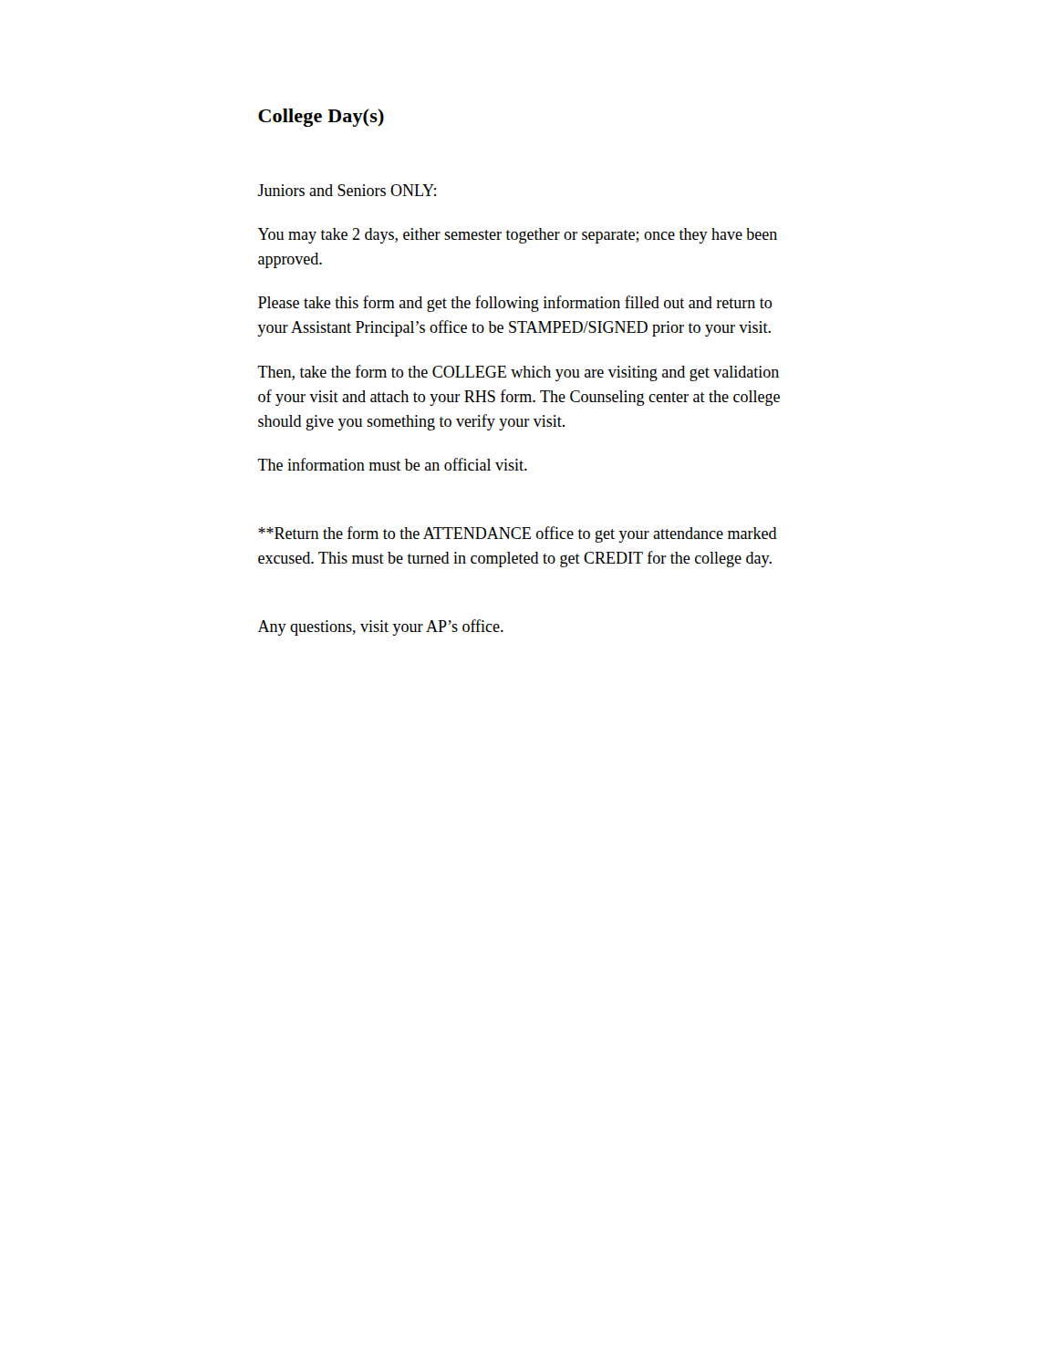College Day(s)
Juniors and Seniors ONLY:
You may take 2 days, either semester together or separate; once they have been approved.
Please take this form and get the following information filled out and return to your Assistant Principal’s office to be STAMPED/SIGNED prior to your visit.
Then, take the form to the COLLEGE which you are visiting and get validation of your visit and attach to your RHS form. The Counseling center at the college should give you something to verify your visit.
The information must be an official visit.
**Return the form to the ATTENDANCE office to get your attendance marked excused. This must be turned in completed to get CREDIT for the college day.
Any questions, visit your AP’s office.